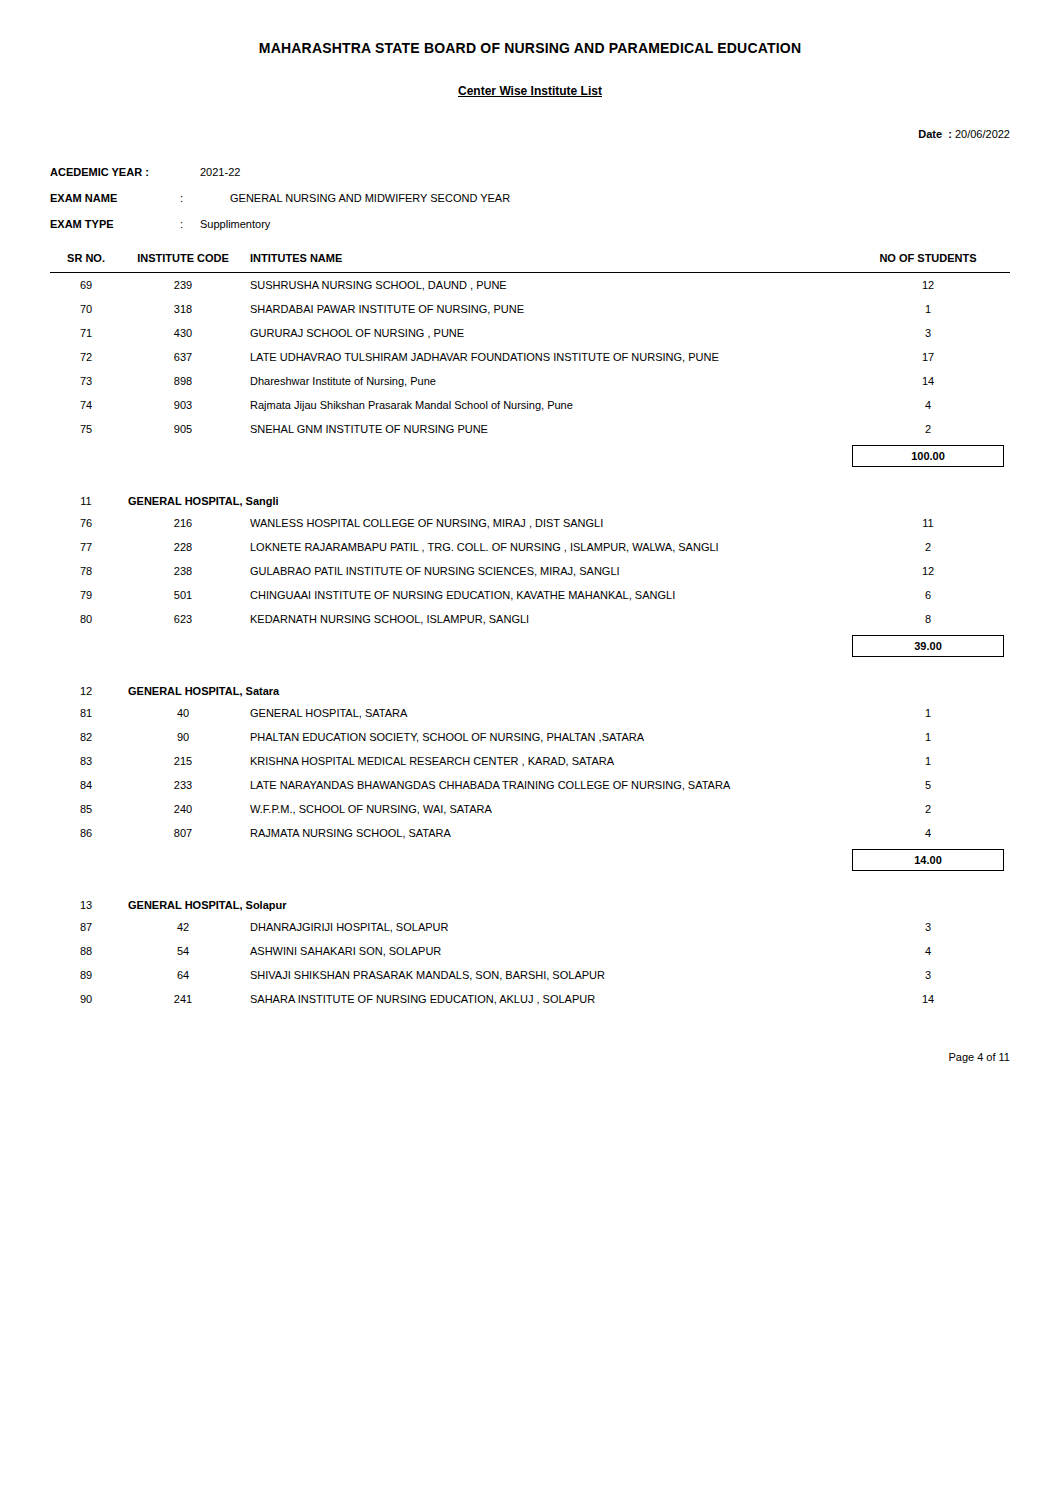MAHARASHTRA STATE BOARD OF NURSING AND PARAMEDICAL EDUCATION
Center Wise Institute List
Date : 20/06/2022
ACEDEMIC YEAR :
2021-22
EXAM NAME
:
GENERAL NURSING AND MIDWIFERY SECOND YEAR
EXAM TYPE
:
Supplimentory
| SR NO. | INSTITUTE CODE | INTITUTES NAME | NO OF STUDENTS |
| --- | --- | --- | --- |
| 69 | 239 | SUSHRUSHA NURSING SCHOOL, DAUND , PUNE | 12 |
| 70 | 318 | SHARDABAI PAWAR INSTITUTE OF NURSING, PUNE | 1 |
| 71 | 430 | GURURAJ SCHOOL OF NURSING , PUNE | 3 |
| 72 | 637 | LATE UDHAVRAO TULSHIRAM JADHAVAR FOUNDATIONS INSTITUTE OF NURSING, PUNE | 17 |
| 73 | 898 | Dhareshwar Institute of Nursing, Pune | 14 |
| 74 | 903 | Rajmata Jijau Shikshan Prasarak Mandal School of Nursing, Pune | 4 |
| 75 | 905 | SNEHAL GNM INSTITUTE OF NURSING PUNE | 2 |
| | 100.00 |
| 11 | GENERAL HOSPITAL, Sangli |
| 76 | 216 | WANLESS HOSPITAL COLLEGE OF NURSING, MIRAJ , DIST SANGLI | 11 |
| 77 | 228 | LOKNETE RAJARAMBAPU PATIL , TRG. COLL. OF NURSING , ISLAMPUR, WALWA, SANGLI | 2 |
| 78 | 238 | GULABRAO PATIL INSTITUTE OF NURSING SCIENCES, MIRAJ, SANGLI | 12 |
| 79 | 501 | CHINGUAAI INSTITUTE OF NURSING EDUCATION, KAVATHE MAHANKAL, SANGLI | 6 |
| 80 | 623 | KEDARNATH NURSING SCHOOL, ISLAMPUR, SANGLI | 8 |
| | 39.00 |
| 12 | GENERAL HOSPITAL, Satara |
| 81 | 40 | GENERAL HOSPITAL, SATARA | 1 |
| 82 | 90 | PHALTAN EDUCATION SOCIETY, SCHOOL OF NURSING, PHALTAN ,SATARA | 1 |
| 83 | 215 | KRISHNA HOSPITAL MEDICAL RESEARCH CENTER , KARAD, SATARA | 1 |
| 84 | 233 | LATE NARAYANDAS BHAWANGDAS CHHABADA TRAINING COLLEGE OF NURSING, SATARA | 5 |
| 85 | 240 | W.F.P.M., SCHOOL OF NURSING, WAI, SATARA | 2 |
| 86 | 807 | RAJMATA NURSING SCHOOL, SATARA | 4 |
| | 14.00 |
| 13 | GENERAL HOSPITAL, Solapur |
| 87 | 42 | DHANRAJGIRIJI HOSPITAL, SOLAPUR | 3 |
| 88 | 54 | ASHWINI SAHAKARI SON, SOLAPUR | 4 |
| 89 | 64 | SHIVAJI SHIKSHAN PRASARAK MANDALS, SON, BARSHI, SOLAPUR | 3 |
| 90 | 241 | SAHARA INSTITUTE OF NURSING EDUCATION, AKLUJ , SOLAPUR | 14 |
Page 4 of 11